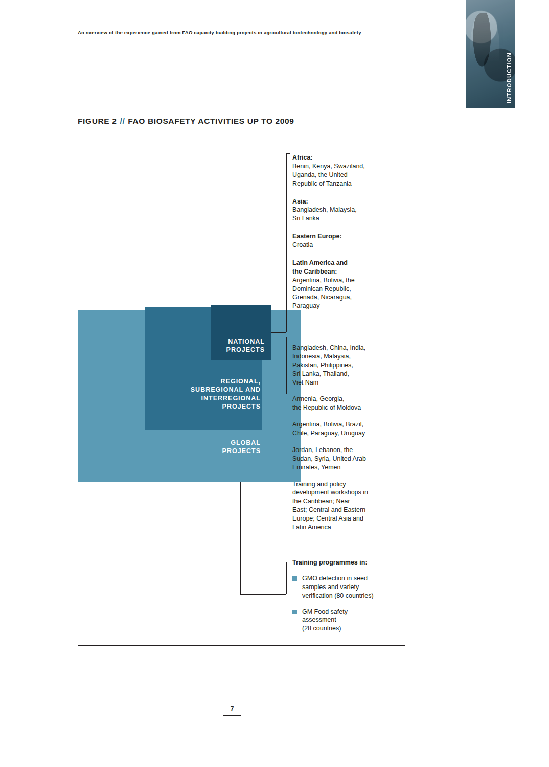An overview of the experience gained from FAO capacity building projects in agricultural biotechnology and biosafety
INTRODUCTION
FIGURE 2//FAO BIOSAFETY ACTIVITIES UP TO 2009
NATIONAL
PROJECTS
REGIONAL,
SUBREGIONAL AND
INTERREGIONAL
PROJECTS
GLOBAL
PROJECTS
Africa:
Benin, Kenya, Swaziland,
Uganda, the United
Republic of Tanzania
Asia:
Bangladesh, Malaysia,
Sri Lanka
Eastern Europe:
Croatia
Latin America and
the Caribbean:
Argentina, Bolivia, the
Dominican Republic,
Grenada, Nicaragua,
Paraguay
Bangladesh, China, India,
Indonesia, Malaysia,
Pakistan, Philippines,
Sri Lanka, Thailand,
Viet Nam
Armenia, Georgia,
the Republic of Moldova
Argentina, Bolivia, Brazil,
Chile, Paraguay, Uruguay
Jordan, Lebanon, the
Sudan, Syria, United Arab
Emirates, Yemen
Training and policy
development workshops in
the Caribbean; Near
East; Central and Eastern
Europe; Central Asia and
Latin America
Training programmes in:
GMO detection in seed
samples and variety
verification (80 countries)
GM Food safety
assessment
(28 countries)
7